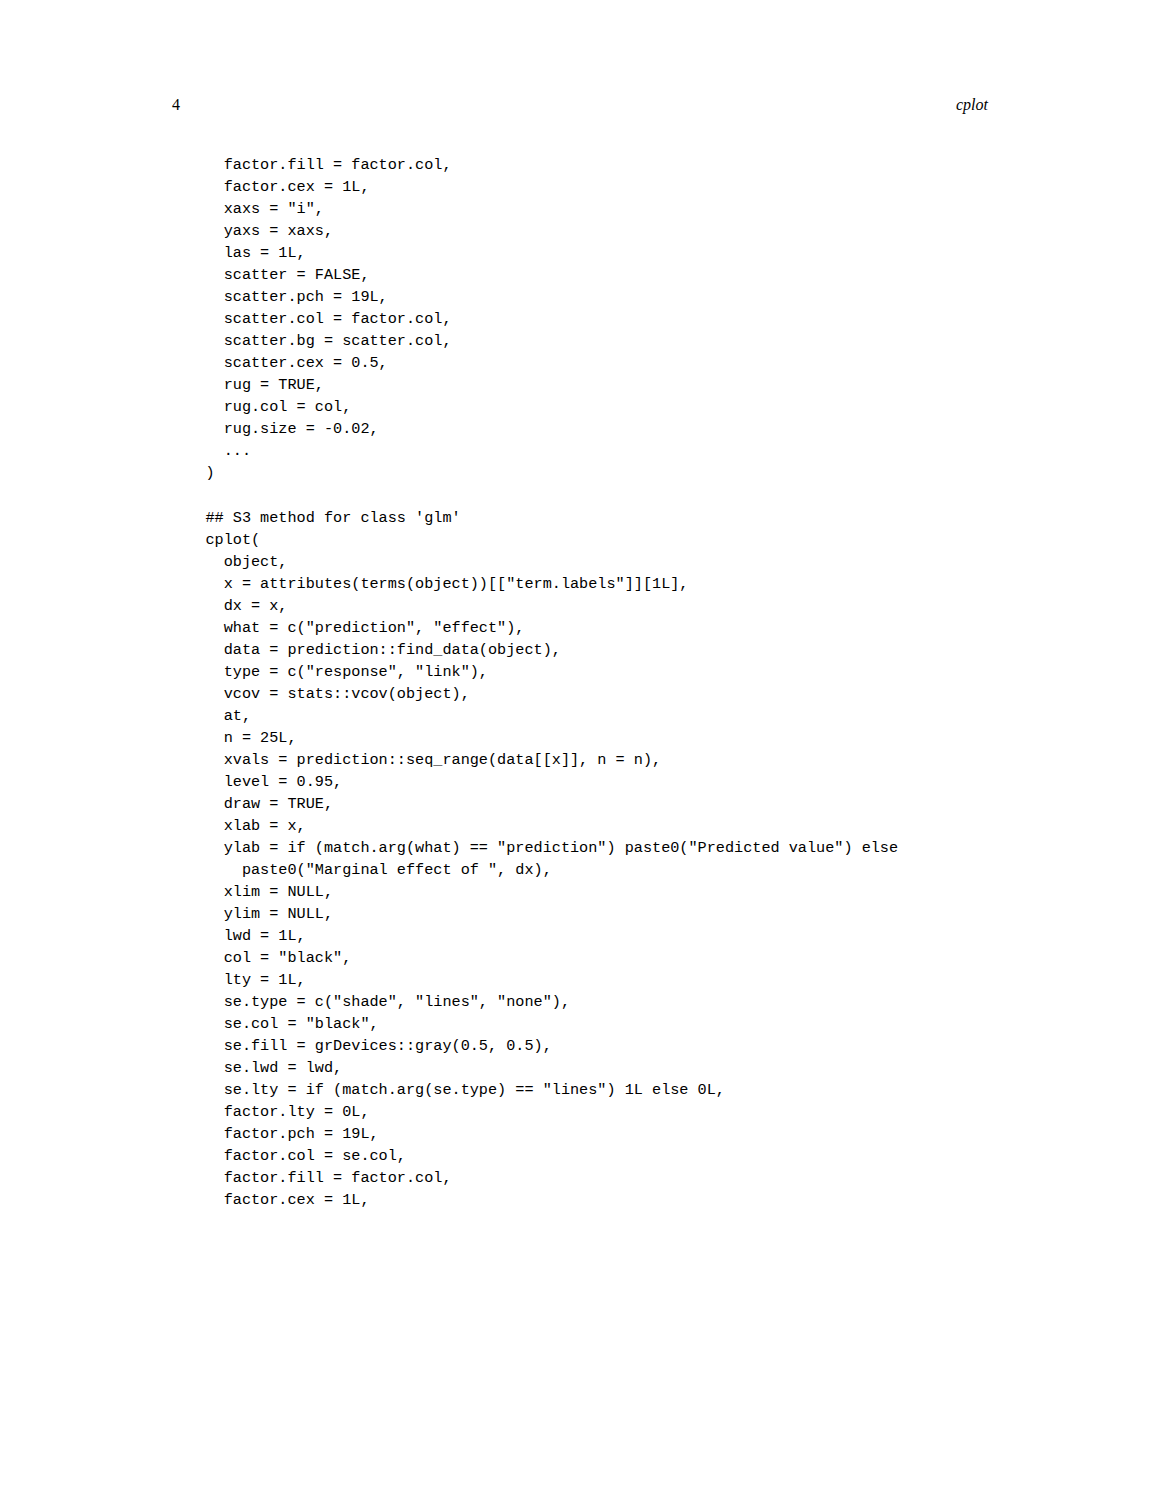4 cplot
  factor.fill = factor.col,
  factor.cex = 1L,
  xaxs = "i",
  yaxs = xaxs,
  las = 1L,
  scatter = FALSE,
  scatter.pch = 19L,
  scatter.col = factor.col,
  scatter.bg = scatter.col,
  scatter.cex = 0.5,
  rug = TRUE,
  rug.col = col,
  rug.size = -0.02,
  ...
)

## S3 method for class 'glm'
cplot(
  object,
  x = attributes(terms(object))[["term.labels"]][1L],
  dx = x,
  what = c("prediction", "effect"),
  data = prediction::find_data(object),
  type = c("response", "link"),
  vcov = stats::vcov(object),
  at,
  n = 25L,
  xvals = prediction::seq_range(data[[x]], n = n),
  level = 0.95,
  draw = TRUE,
  xlab = x,
  ylab = if (match.arg(what) == "prediction") paste0("Predicted value") else
    paste0("Marginal effect of ", dx),
  xlim = NULL,
  ylim = NULL,
  lwd = 1L,
  col = "black",
  lty = 1L,
  se.type = c("shade", "lines", "none"),
  se.col = "black",
  se.fill = grDevices::gray(0.5, 0.5),
  se.lwd = lwd,
  se.lty = if (match.arg(se.type) == "lines") 1L else 0L,
  factor.lty = 0L,
  factor.pch = 19L,
  factor.col = se.col,
  factor.fill = factor.col,
  factor.cex = 1L,